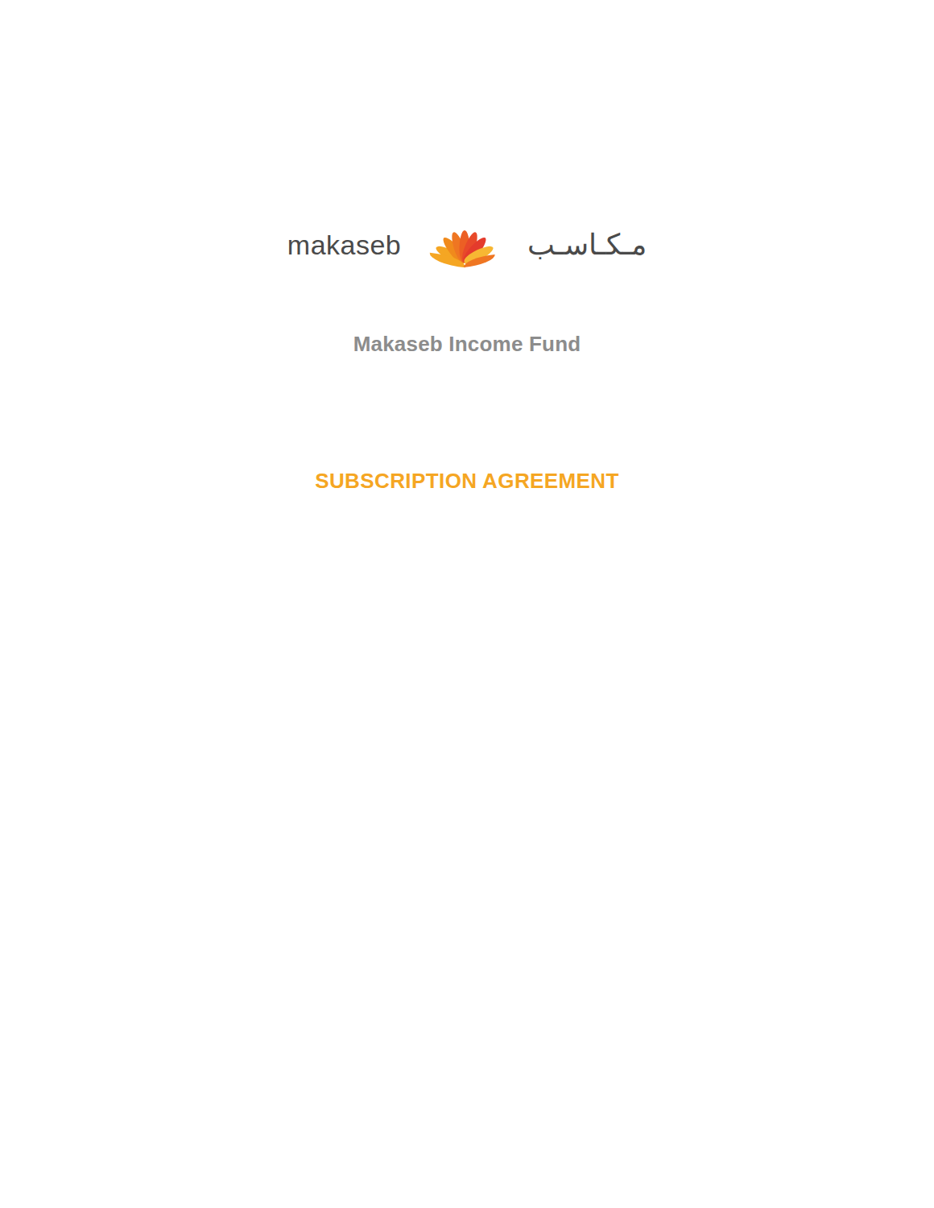makaseb مـكـاسـب
Makaseb Income Fund
SUBSCRIPTION AGREEMENT